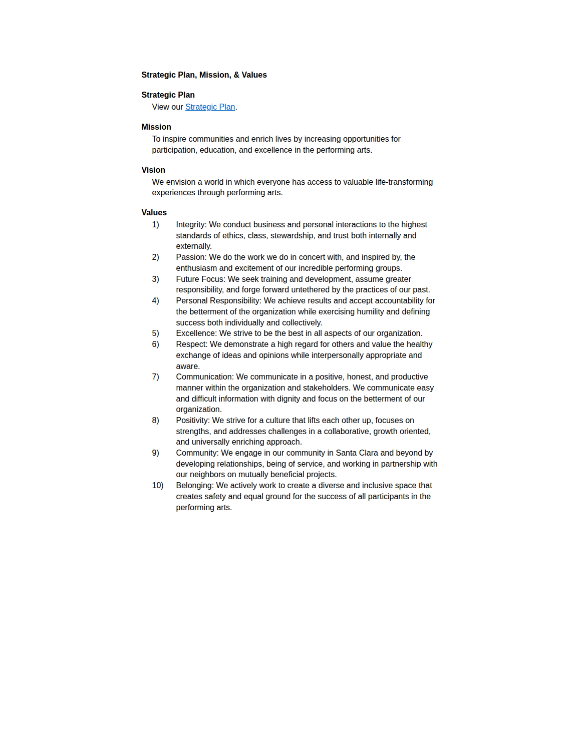Strategic Plan, Mission, & Values
Strategic Plan
View our Strategic Plan.
Mission
To inspire communities and enrich lives by increasing opportunities for participation, education, and excellence in the performing arts.
Vision
We envision a world in which everyone has access to valuable life-transforming experiences through performing arts.
Values
Integrity: We conduct business and personal interactions to the highest standards of ethics, class, stewardship, and trust both internally and externally.
Passion: We do the work we do in concert with, and inspired by, the enthusiasm and excitement of our incredible performing groups.
Future Focus: We seek training and development, assume greater responsibility, and forge forward untethered by the practices of our past.
Personal Responsibility: We achieve results and accept accountability for the betterment of the organization while exercising humility and defining success both individually and collectively.
Excellence: We strive to be the best in all aspects of our organization.
Respect: We demonstrate a high regard for others and value the healthy exchange of ideas and opinions while interpersonally appropriate and aware.
Communication: We communicate in a positive, honest, and productive manner within the organization and stakeholders. We communicate easy and difficult information with dignity and focus on the betterment of our organization.
Positivity: We strive for a culture that lifts each other up, focuses on strengths, and addresses challenges in a collaborative, growth oriented, and universally enriching approach.
Community: We engage in our community in Santa Clara and beyond by developing relationships, being of service, and working in partnership with our neighbors on mutually beneficial projects.
Belonging: We actively work to create a diverse and inclusive space that creates safety and equal ground for the success of all participants in the performing arts.